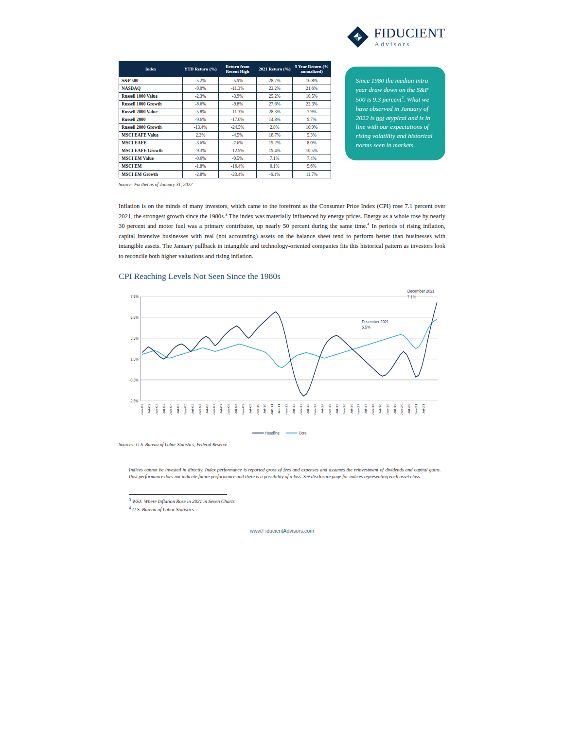FIDUCIENT
Advisors
| Index | YTD Return (%) | Return from Recent High | 2021 Return (%) | 5 Year Return (% annualized) |
| --- | --- | --- | --- | --- |
| S&P 500 | -5.2% | -5.9% | 28.7% | 16.8% |
| NASDAQ | -9.0% | -11.3% | 22.2% | 21.6% |
| Russell 1000 Value | -2.3% | -3.9% | 25.2% | 10.5% |
| Russell 1000 Growth | -8.6% | -9.8% | 27.6% | 22.3% |
| Russell 2000 Value | -5.8% | -11.3% | 28.3% | 7.9% |
| Russell 2000 | -9.6% | -17.0% | 14.8% | 9.7% |
| Russell 2000 Growth | -13.4% | -24.5% | 2.8% | 10.9% |
| MSCI EAFE Value | 2.3% | -4.5% | 18.7% | 5.3% |
| MSCI EAFE | -3.6% | -7.6% | 19.2% | 8.0% |
| MSCI EAFE Growth | -9.3% | -12.9% | 19.4% | 10.5% |
| MSCI EM Value | -0.6% | -9.5% | 7.1% | 7.4% |
| MSCI EM | -1.8% | -16.4% | 0.1% | 9.6% |
| MSCI EM Growth | -2.8% | -23.4% | -6.1% | 11.7% |
Source: FactSet as of January 31, 2022
Since 1980 the median intra year draw down on the S&P 500 is 9.3 percent2. What we have observed in January of 2022 is not atypical and is in line with our expectations of rising volatility and historical norms seen in markets.
Inflation is on the minds of many investors, which came to the forefront as the Consumer Price Index (CPI) rose 7.1 percent over 2021, the strongest growth since the 1980s.3 The index was materially influenced by energy prices. Energy as a whole rose by nearly 30 percent and motor fuel was a primary contributor, up nearly 50 percent during the same time.4 In periods of rising inflation, capital intensive businesses with real (not accounting) assets on the balance sheet tend to perform better than businesses with intangible assets. The January pullback in intangible and technology-oriented companies fits this historical pattern as investors look to reconcile both higher valuations and rising inflation.
CPI Reaching Levels Not Seen Since the 1980s
7.5% 5.5% 3.5% 1.5% -0.5% -2.5% December 2021 7.1% December 2021 5.5% Jan-02 Jul-02 Jan-03 Jul-03 Jan-04 Jul-04 Jan-05 Jul-05 Jan-06 Jul-06 Jan-07 Jul-07 Jan-08 Jul-08 Jan-09 Jul-09 Jan-10 Jul-10 Jan-11 Jul-11 Jan-12 Jul-12 Jan-13 Jul-13 Jan-14 Jul-14 Jan-15 Jul-15 Jan-16 Jul-16 Jan-17 Jul-17 Jan-18 Jul-18 Jan-19 Jul-19 Jan-20 Jul-20 Jan-21 Jul-21 Headline Core
Sources: U.S. Bureau of Labor Statistics, Federal Reserve
Indices cannot be invested in directly. Index performance is reported gross of fees and expenses and assumes the reinvestment of dividends and capital gains. Past performance does not indicate future performance and there is a possibility of a loss. See disclosure page for indices representing each asset class.
3 WSJ: Where Inflation Rose in 2021 in Seven Charts
4 U.S. Bureau of Labor Statistics
www.FiducientAdvisors.com